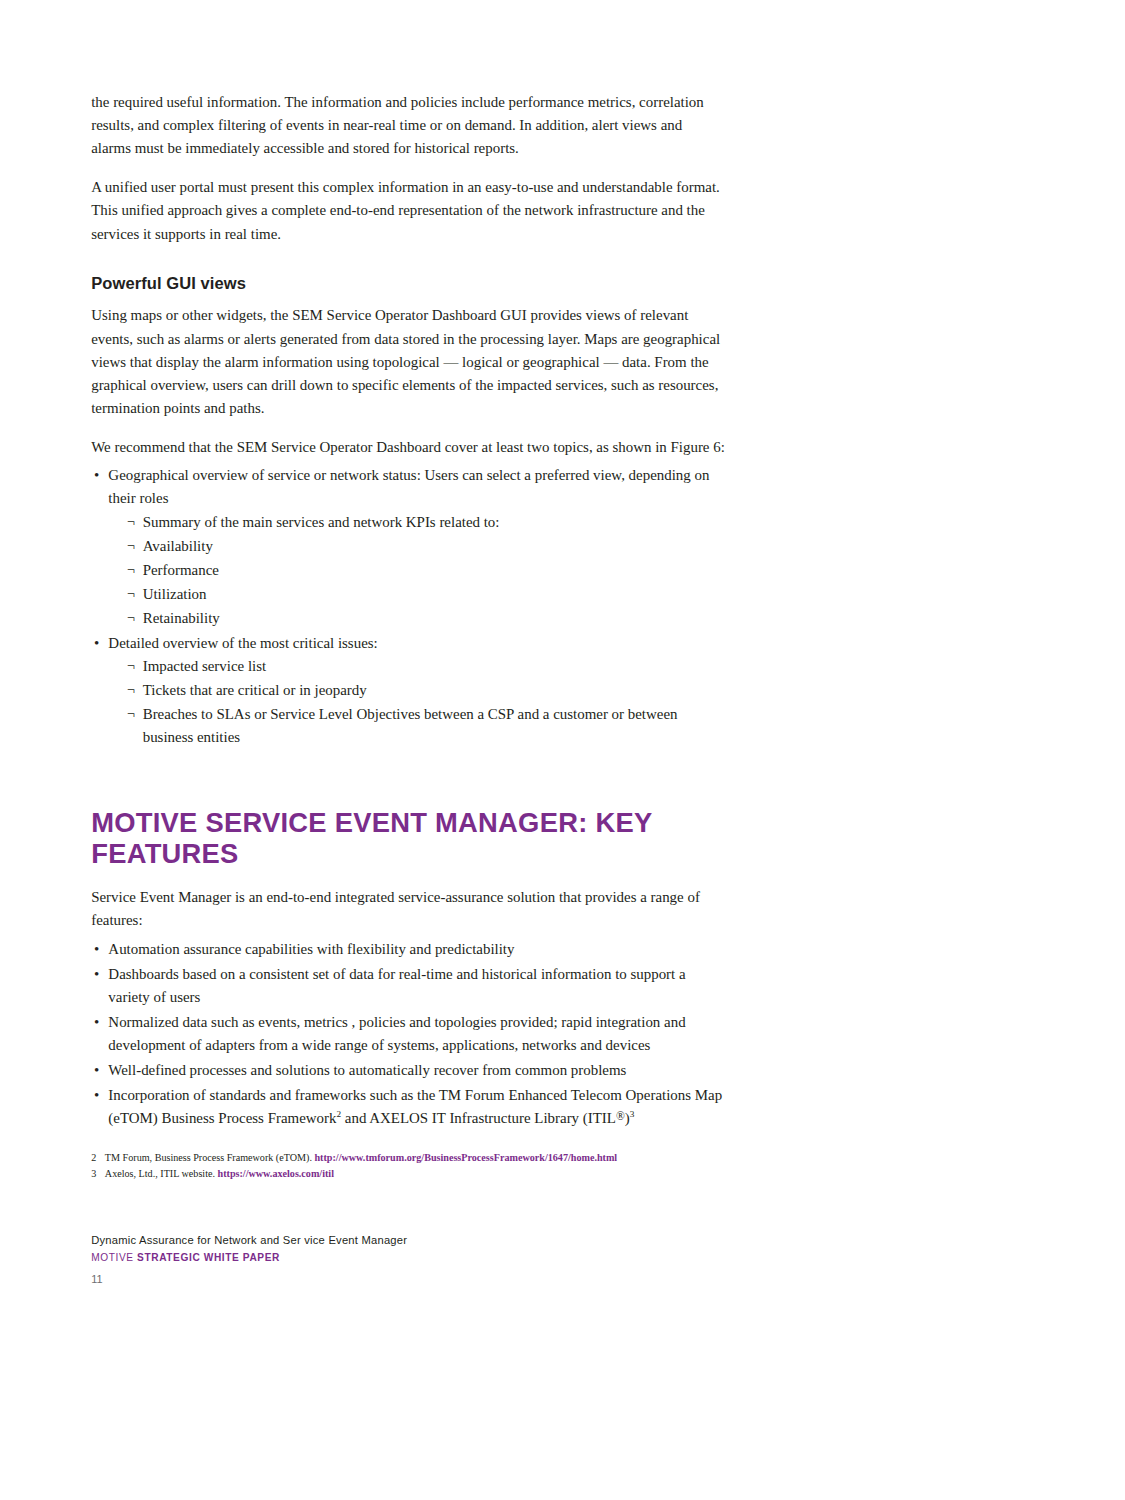the required useful information. The information and policies include performance metrics, correlation results, and complex filtering of events in near-real time or on demand. In addition, alert views and alarms must be immediately accessible and stored for historical reports.
A unified user portal must present this complex information in an easy-to-use and understandable format. This unified approach gives a complete end-to-end representation of the network infrastructure and the services it supports in real time.
Powerful GUI views
Using maps or other widgets, the SEM Service Operator Dashboard GUI provides views of relevant events, such as alarms or alerts generated from data stored in the processing layer. Maps are geographical views that display the alarm information using topological — logical or geographical — data. From the graphical overview, users can drill down to specific elements of the impacted services, such as resources, termination points and paths.
We recommend that the SEM Service Operator Dashboard cover at least two topics, as shown in Figure 6:
Geographical overview of service or network status: Users can select a preferred view, depending on their roles
Summary of the main services and network KPIs related to:
Availability
Performance
Utilization
Retainability
Detailed overview of the most critical issues:
Impacted service list
Tickets that are critical or in jeopardy
Breaches to SLAs or Service Level Objectives between a CSP and a customer or between business entities
MOTIVE SERVICE EVENT MANAGER: KEY FEATURES
Service Event Manager is an end-to-end integrated service-assurance solution that provides a range of features:
Automation assurance capabilities with flexibility and predictability
Dashboards based on a consistent set of data for real-time and historical information to support a variety of users
Normalized data such as events, metrics , policies and topologies provided; rapid integration and development of adapters from a wide range of systems, applications, networks and devices
Well-defined processes and solutions to automatically recover from common problems
Incorporation of standards and frameworks such as the TM Forum Enhanced Telecom Operations Map (eTOM) Business Process Framework2 and AXELOS IT Infrastructure Library (ITIL®)3
2 TM Forum, Business Process Framework (eTOM). http://www.tmforum.org/BusinessProcessFramework/1647/home.html
3 Axelos, Ltd., ITIL website. https://www.axelos.com/itil
Dynamic Assurance for Network and Ser vice Event Manager
MOTIVE STRATEGIC WHITE PAPER
11